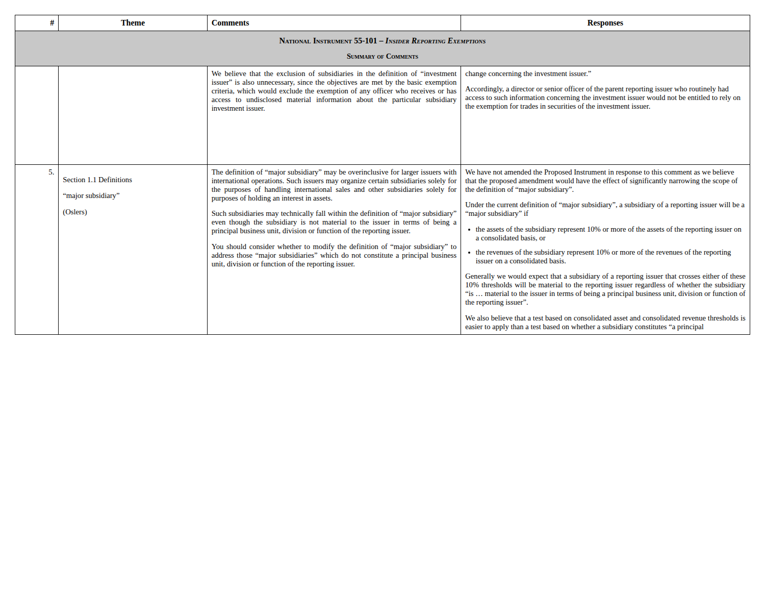| # | Theme | Comments | Responses |
| --- | --- | --- | --- |
| National Instrument 55-101 – Insider Reporting Exemptions Summary of Comments |
| | | We believe that the exclusion of subsidiaries in the definition of “investment issuer” is also unnecessary, since the objectives are met by the basic exemption criteria, which would exclude the exemption of any officer who receives or has access to undisclosed material information about the particular subsidiary investment issuer. | change concerning the investment issuer.” Accordingly, a director or senior officer of the parent reporting issuer who routinely had access to such information concerning the investment issuer would not be entitled to rely on the exemption for trades in securities of the investment issuer. |
| 5. | Section 1.1 Definitions “major subsidiary” (Oslers) | The definition of “major subsidiary” may be overinclusive for larger issuers with international operations. Such issuers may organize certain subsidiaries solely for the purposes of handling international sales and other subsidiaries solely for purposes of holding an interest in assets. Such subsidiaries may technically fall within the definition of “major subsidiary” even though the subsidiary is not material to the issuer in terms of being a principal business unit, division or function of the reporting issuer. You should consider whether to modify the definition of “major subsidiary” to address those “major subsidiaries” which do not constitute a principal business unit, division or function of the reporting issuer. | We have not amended the Proposed Instrument in response to this comment as we believe that the proposed amendment would have the effect of significantly narrowing the scope of the definition of “major subsidiary”. Under the current definition of “major subsidiary”, a subsidiary of a reporting issuer will be a “major subsidiary” if the assets of the subsidiary represent 10% or more of the assets of the reporting issuer on a consolidated basis, or the revenues of the subsidiary represent 10% or more of the revenues of the reporting issuer on a consolidated basis. Generally we would expect that a subsidiary of a reporting issuer that crosses either of these 10% thresholds will be material to the reporting issuer regardless of whether the subsidiary “is … material to the issuer in terms of being a principal business unit, division or function of the reporting issuer”. We also believe that a test based on consolidated asset and consolidated revenue thresholds is easier to apply than a test based on whether a subsidiary constitutes “a principal |